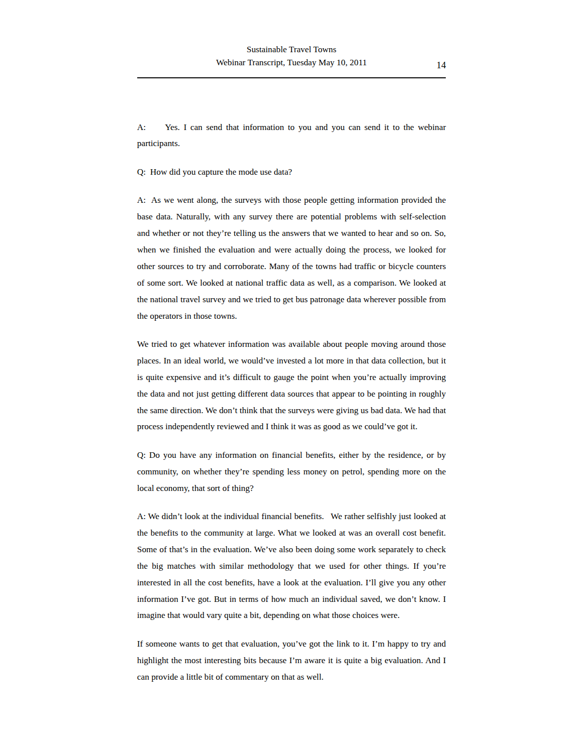Sustainable Travel Towns Webinar Transcript, Tuesday May 10, 2011
14
A: Yes. I can send that information to you and you can send it to the webinar participants.
Q: How did you capture the mode use data?
A: As we went along, the surveys with those people getting information provided the base data. Naturally, with any survey there are potential problems with self-selection and whether or not they’re telling us the answers that we wanted to hear and so on. So, when we finished the evaluation and were actually doing the process, we looked for other sources to try and corroborate. Many of the towns had traffic or bicycle counters of some sort. We looked at national traffic data as well, as a comparison. We looked at the national travel survey and we tried to get bus patronage data wherever possible from the operators in those towns.
We tried to get whatever information was available about people moving around those places. In an ideal world, we would’ve invested a lot more in that data collection, but it is quite expensive and it’s difficult to gauge the point when you’re actually improving the data and not just getting different data sources that appear to be pointing in roughly the same direction. We don’t think that the surveys were giving us bad data. We had that process independently reviewed and I think it was as good as we could’ve got it.
Q: Do you have any information on financial benefits, either by the residence, or by community, on whether they’re spending less money on petrol, spending more on the local economy, that sort of thing?
A: We didn’t look at the individual financial benefits. We rather selfishly just looked at the benefits to the community at large. What we looked at was an overall cost benefit. Some of that’s in the evaluation. We’ve also been doing some work separately to check the big matches with similar methodology that we used for other things. If you’re interested in all the cost benefits, have a look at the evaluation. I’ll give you any other information I’ve got. But in terms of how much an individual saved, we don’t know. I imagine that would vary quite a bit, depending on what those choices were.
If someone wants to get that evaluation, you’ve got the link to it. I’m happy to try and highlight the most interesting bits because I’m aware it is quite a big evaluation. And I can provide a little bit of commentary on that as well.